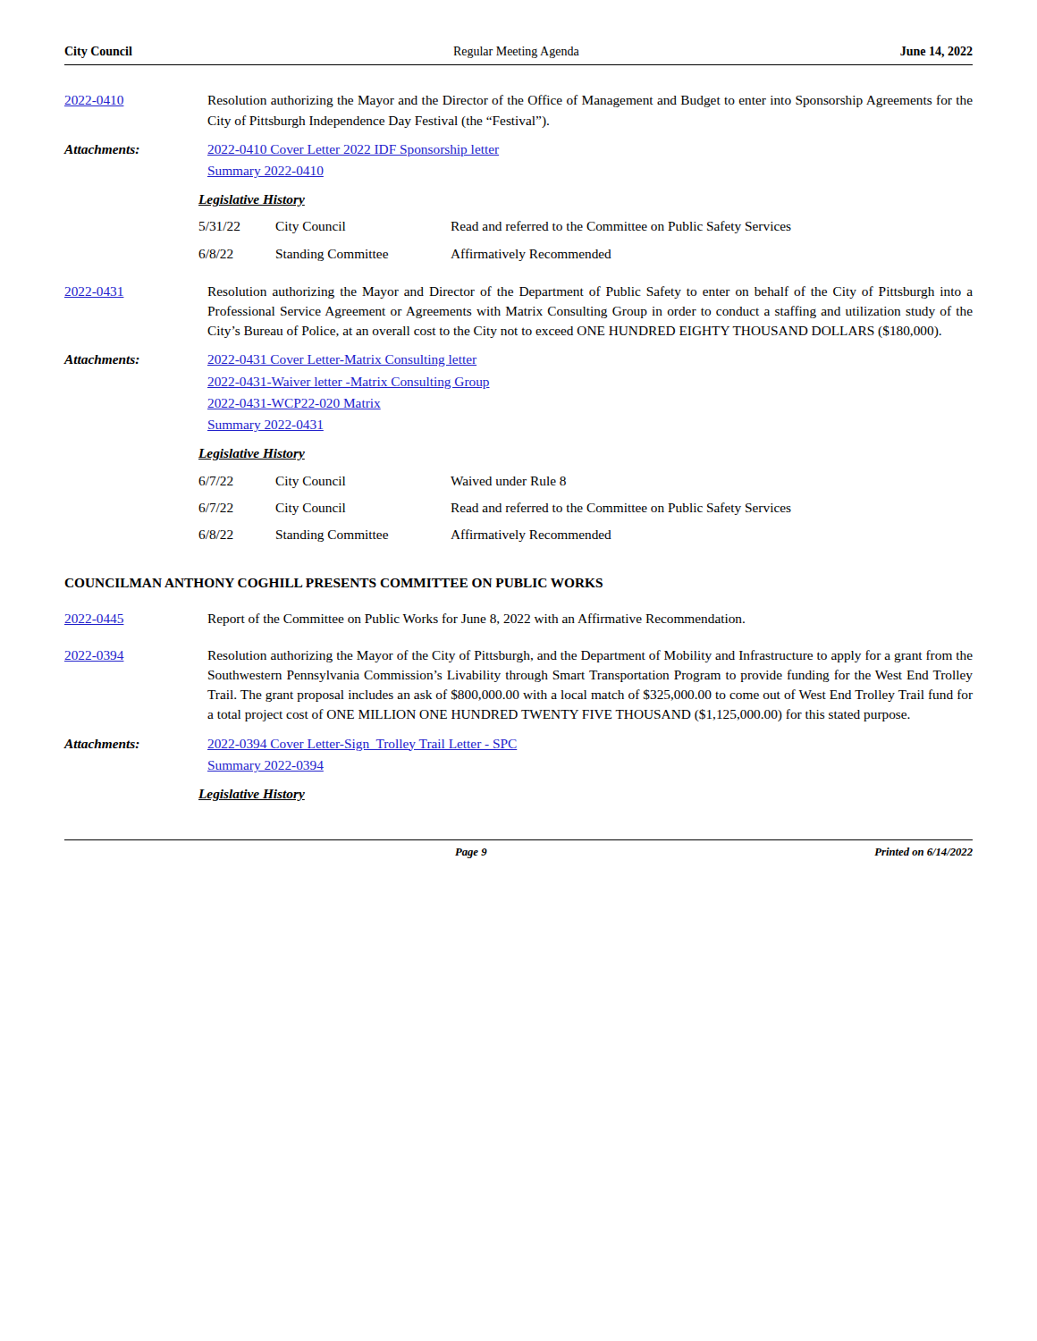City Council
Regular Meeting Agenda
June 14, 2022
2022-0410
Resolution authorizing the Mayor and the Director of the Office of Management and Budget to enter into Sponsorship Agreements for the City of Pittsburgh Independence Day Festival (the “Festival”).
Attachments:
2022-0410 Cover Letter 2022 IDF Sponsorship letter Summary 2022-0410
Legislative History
| 5/31/22 | City Council | Read and referred to the Committee on Public Safety Services |
| 6/8/22 | Standing Committee | Affirmatively Recommended |
2022-0431
Resolution authorizing the Mayor and Director of the Department of Public Safety to enter on behalf of the City of Pittsburgh into a Professional Service Agreement or Agreements with Matrix Consulting Group in order to conduct a staffing and utilization study of the City’s Bureau of Police, at an overall cost to the City not to exceed ONE HUNDRED EIGHTY THOUSAND DOLLARS ($180,000).
Attachments:
2022-0431 Cover Letter-Matrix Consulting letter 2022-0431-Waiver letter -Matrix Consulting Group 2022-0431-WCP22-020 Matrix Summary 2022-0431
Legislative History
| 6/7/22 | City Council | Waived under Rule 8 |
| 6/7/22 | City Council | Read and referred to the Committee on Public Safety Services |
| 6/8/22 | Standing Committee | Affirmatively Recommended |
COUNCILMAN ANTHONY COGHILL PRESENTS COMMITTEE ON PUBLIC WORKS
2022-0445
Report of the Committee on Public Works for June 8, 2022 with an Affirmative Recommendation.
2022-0394
Resolution authorizing the Mayor of the City of Pittsburgh, and the Department of Mobility and Infrastructure to apply for a grant from the Southwestern Pennsylvania Commission’s Livability through Smart Transportation Program to provide funding for the West End Trolley Trail. The grant proposal includes an ask of $800,000.00 with a local match of $325,000.00 to come out of West End Trolley Trail fund for a total project cost of ONE MILLION ONE HUNDRED TWENTY FIVE THOUSAND ($1,125,000.00) for this stated purpose.
Attachments:
2022-0394 Cover Letter-Sign Trolley Trail Letter - SPC Summary 2022-0394
Legislative History
Page 9
Printed on 6/14/2022